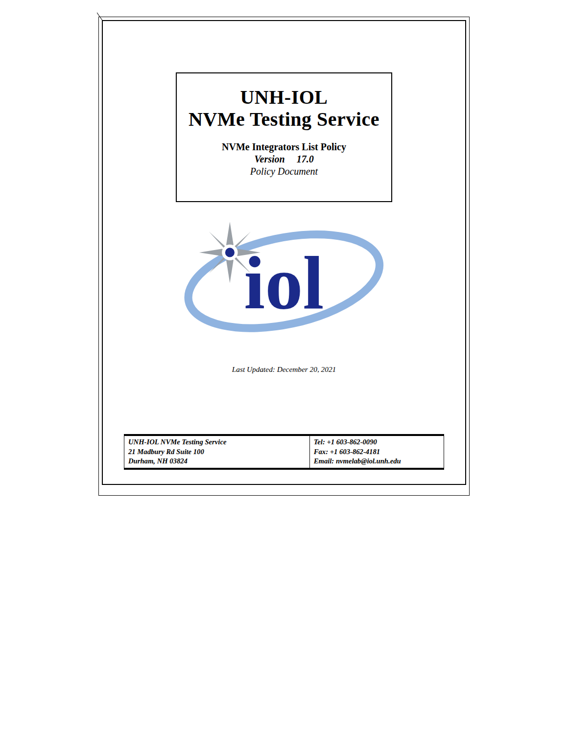UNH-IOL
NVMe Testing Service
NVMe Integrators List Policy
Version17.0
Policy Document
iol
Last Updated: December 20, 2021
| UNH-IOL NVMe Testing Service 21 Madbury Rd Suite 100 Durham, NH 03824 | Tel: +1 603-862-0090 Fax: +1 603-862-4181 Email: nvmelab@iol.unh.edu |